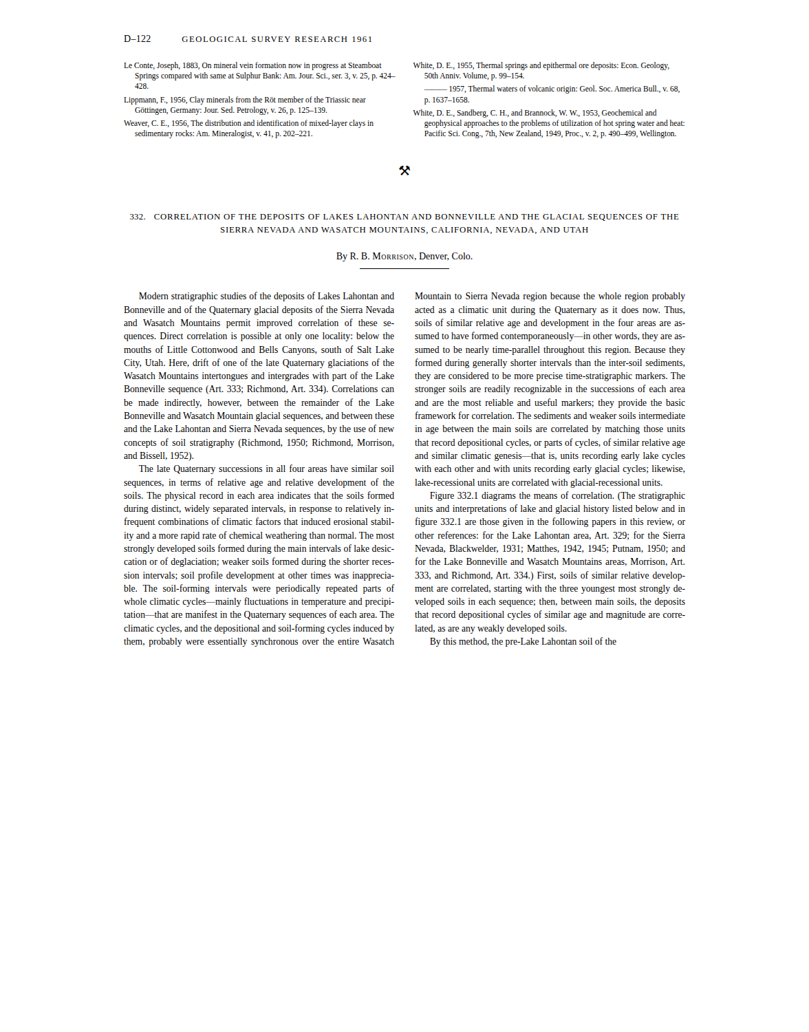D–122 Geological Survey Research 1961
Le Conte, Joseph, 1883, On mineral vein formation now in progress at Steamboat Springs compared with same at Sulphur Bank: Am. Jour. Sci., ser. 3, v. 25, p. 424–428.
Lippmann, F., 1956, Clay minerals from the Röt member of the Triassic near Göttingen, Germany: Jour. Sed. Petrology, v. 26, p. 125–139.
Weaver, C. E., 1956, The distribution and identification of mixed-layer clays in sedimentary rocks: Am. Mineralogist, v. 41, p. 202–221.
White, D. E., 1955, Thermal springs and epithermal ore deposits: Econ. Geology, 50th Anniv. Volume, p. 99–154.
——— 1957, Thermal waters of volcanic origin: Geol. Soc. America Bull., v. 68, p. 1637–1658.
White, D. E., Sandberg, C. H., and Brannock, W. W., 1953, Geochemical and geophysical approaches to the problems of utilization of hot spring water and heat: Pacific Sci. Cong., 7th, New Zealand, 1949, Proc., v. 2, p. 490–499, Wellington.
⚒
332. Correlation of the Deposits of Lakes Lahontan and Bonneville and the Glacial Sequences of the Sierra Nevada and Wasatch Mountains, California, Nevada, and Utah
By R. B. Morrison, Denver, Colo.
Modern stratigraphic studies of the deposits of Lakes Lahontan and Bonneville and of the Quaternary glacial deposits of the Sierra Nevada and Wasatch Mountains permit improved correlation of these sequences. Direct correlation is possible at only one locality: below the mouths of Little Cottonwood and Bells Canyons, south of Salt Lake City, Utah. Here, drift of one of the late Quaternary glaciations of the Wasatch Mountains intertongues and intergrades with part of the Lake Bonneville sequence (Art. 333; Richmond, Art. 334). Correlations can be made indirectly, however, between the remainder of the Lake Bonneville and Wasatch Mountain glacial sequences, and between these and the Lake Lahontan and Sierra Nevada sequences, by the use of new concepts of soil stratigraphy (Richmond, 1950; Richmond, Morrison, and Bissell, 1952).
The late Quaternary successions in all four areas have similar soil sequences, in terms of relative age and relative development of the soils. The physical record in each area indicates that the soils formed during distinct, widely separated intervals, in response to relatively infrequent combinations of climatic factors that induced erosional stability and a more rapid rate of chemical weathering than normal. The most strongly developed soils formed during the main intervals of lake desiccation or of deglaciation; weaker soils formed during the shorter recession intervals; soil profile development at other times was inappreciable. The soil-forming intervals were periodically repeated parts of whole climatic cycles—mainly fluctuations in temperature and precipitation—that are manifest in the Quaternary sequences of each area. The climatic cycles, and the depositional and soil-forming cycles induced by them, probably were essentially synchronous over the entire Wasatch Mountain to Sierra Nevada region because the whole region probably acted as a climatic unit during the Quaternary as it does now. Thus, soils of similar relative age and development in the four areas are assumed to have formed contemporaneously—in other words, they are assumed to be nearly time-parallel throughout this region. Because they formed during generally shorter intervals than the inter-soil sediments, they are considered to be more precise time-stratigraphic markers. The stronger soils are readily recognizable in the successions of each area and are the most reliable and useful markers; they provide the basic framework for correlation. The sediments and weaker soils intermediate in age between the main soils are correlated by matching those units that record depositional cycles, or parts of cycles, of similar relative age and similar climatic genesis—that is, units recording early lake cycles with each other and with units recording early glacial cycles; likewise, lake-recessional units are correlated with glacial-recessional units.
Figure 332.1 diagrams the means of correlation. (The stratigraphic units and interpretations of lake and glacial history listed below and in figure 332.1 are those given in the following papers in this review, or other references: for the Lake Lahontan area, Art. 329; for the Sierra Nevada, Blackwelder, 1931; Matthes, 1942, 1945; Putnam, 1950; and for the Lake Bonneville and Wasatch Mountains areas, Morrison, Art. 333, and Richmond, Art. 334.) First, soils of similar relative development are correlated, starting with the three youngest most strongly developed soils in each sequence; then, between main soils, the deposits that record depositional cycles of similar age and magnitude are correlated, as are any weakly developed soils.
By this method, the pre-Lake Lahontan soil of the